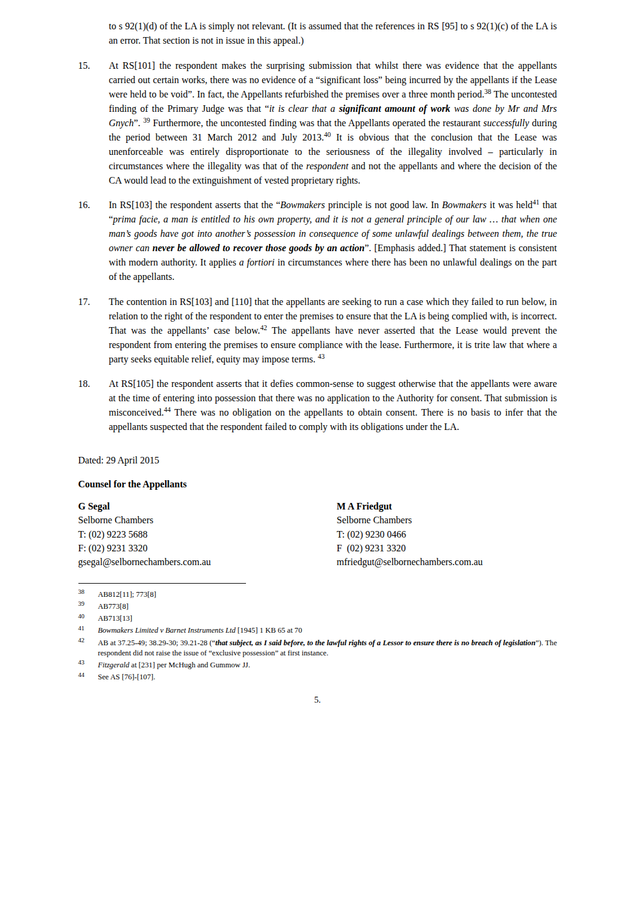to s 92(1)(d) of the LA is simply not relevant. (It is assumed that the references in RS [95] to s 92(1)(c) of the LA is an error. That section is not in issue in this appeal.)
15. At RS[101] the respondent makes the surprising submission that whilst there was evidence that the appellants carried out certain works, there was no evidence of a “significant loss” being incurred by the appellants if the Lease were held to be void”. In fact, the Appellants refurbished the premises over a three month period.38 The uncontested finding of the Primary Judge was that “it is clear that a significant amount of work was done by Mr and Mrs Gnych”. 39 Furthermore, the uncontested finding was that the Appellants operated the restaurant successfully during the period between 31 March 2012 and July 2013.40 It is obvious that the conclusion that the Lease was unenforceable was entirely disproportionate to the seriousness of the illegality involved – particularly in circumstances where the illegality was that of the respondent and not the appellants and where the decision of the CA would lead to the extinguishment of vested proprietary rights.
16. In RS[103] the respondent asserts that the “Bowmakers principle is not good law. In Bowmakers it was held41 that “prima facie, a man is entitled to his own property, and it is not a general principle of our law … that when one man’s goods have got into another’s possession in consequence of some unlawful dealings between them, the true owner can never be allowed to recover those goods by an action”. [Emphasis added.] That statement is consistent with modern authority. It applies a fortiori in circumstances where there has been no unlawful dealings on the part of the appellants.
17. The contention in RS[103] and [110] that the appellants are seeking to run a case which they failed to run below, in relation to the right of the respondent to enter the premises to ensure that the LA is being complied with, is incorrect. That was the appellants’ case below.42 The appellants have never asserted that the Lease would prevent the respondent from entering the premises to ensure compliance with the lease. Furthermore, it is trite law that where a party seeks equitable relief, equity may impose terms. 43
18. At RS[105] the respondent asserts that it defies common-sense to suggest otherwise that the appellants were aware at the time of entering into possession that there was no application to the Authority for consent. That submission is misconceived.44 There was no obligation on the appellants to obtain consent. There is no basis to infer that the appellants suspected that the respondent failed to comply with its obligations under the LA.
Dated: 29 April 2015
Counsel for the Appellants
| G Segal Selborne Chambers T: (02) 9223 5688 F: (02) 9231 3320 gsegal@selbornechambers.com.au | M A Friedgut Selborne Chambers T: (02) 9230 0466 F (02) 9231 3320 mfriedgut@selbornechambers.com.au |
AB812[11]; 773[8]
AB773[8]
AB713[13]
Bowmakers Limited v Barnet Instruments Ltd [1945] 1 KB 65 at 70
AB at 37.25-49; 38.29-30; 39.21-28 (“that subject, as I said before, to the lawful rights of a Lessor to ensure there is no breach of legislation”). The respondent did not raise the issue of “exclusive possession” at first instance.
Fitzgerald at [231] per McHugh and Gummow JJ.
See AS [76]-[107].
5.